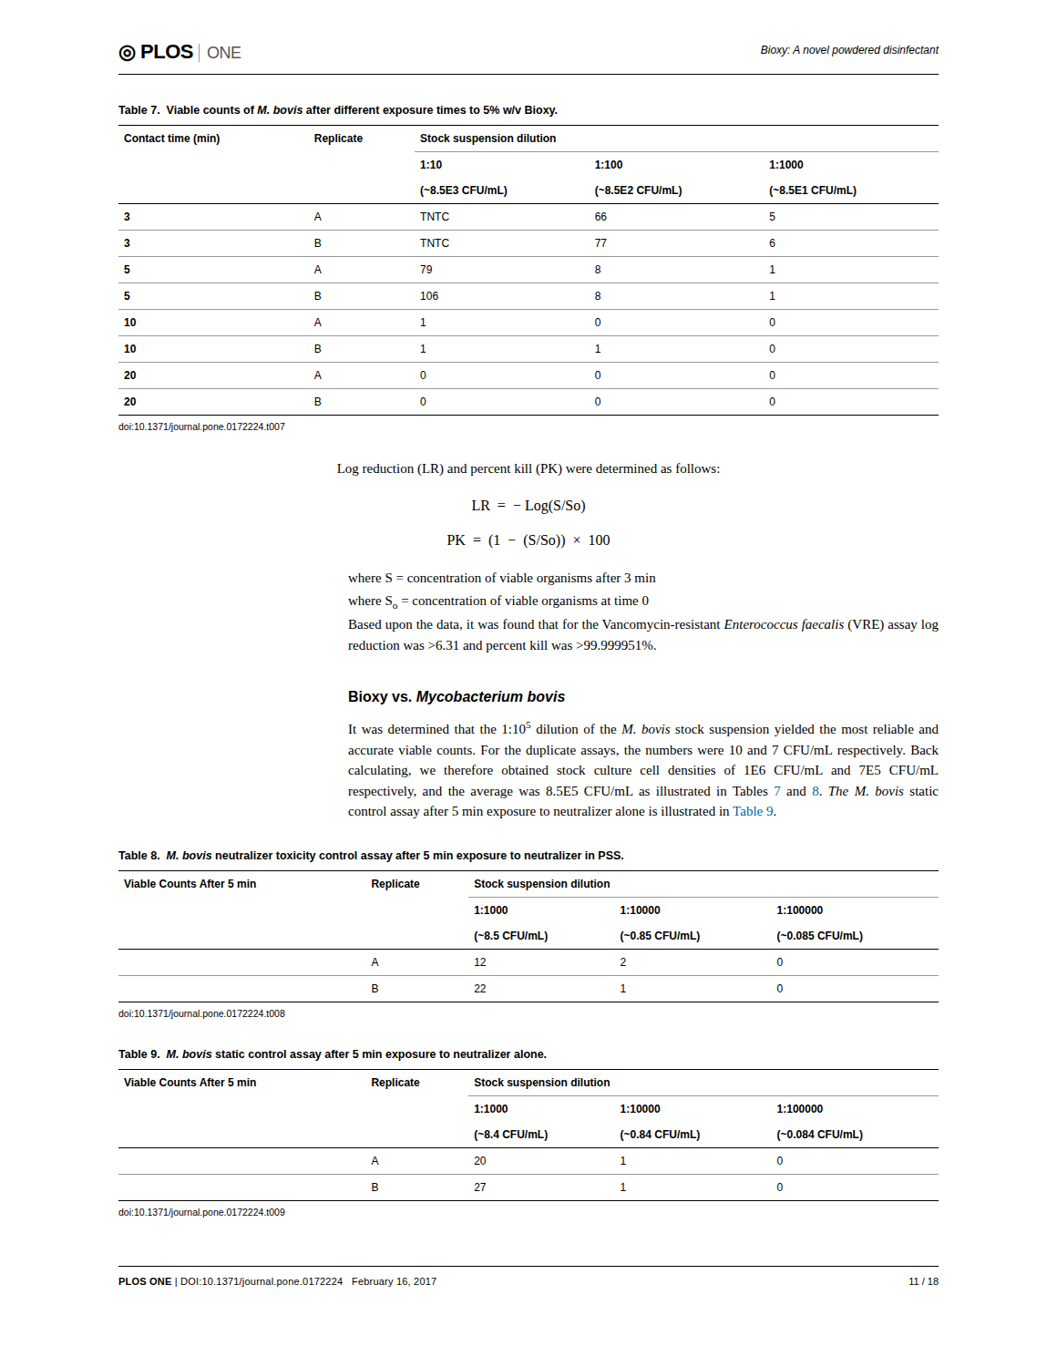◎ PLOS ONE
Bioxy: A novel powdered disinfectant
Table 7. Viable counts of M. bovis after different exposure times to 5% w/v Bioxy.
| Contact time (min) | Replicate | Stock suspension dilution |
| --- | --- | --- |
| 1:10 | 1:100 | 1:1000 |
| (~8.5E3 CFU/mL) | (~8.5E2 CFU/mL) | (~8.5E1 CFU/mL) |
| 3 | A | TNTC | 66 | 5 |
| 3 | B | TNTC | 77 | 6 |
| 5 | A | 79 | 8 | 1 |
| 5 | B | 106 | 8 | 1 |
| 10 | A | 1 | 0 | 0 |
| 10 | B | 1 | 1 | 0 |
| 20 | A | 0 | 0 | 0 |
| 20 | B | 0 | 0 | 0 |
doi:10.1371/journal.pone.0172224.t007
Log reduction (LR) and percent kill (PK) were determined as follows:
LR = − Log(S/So)
PK = (1 − (S/So)) × 100
where S = concentration of viable organisms after 3 min
where So = concentration of viable organisms at time 0
Based upon the data, it was found that for the Vancomycin-resistant Enterococcus faecalis (VRE) assay log reduction was >6.31 and percent kill was >99.999951%.
Bioxy vs. Mycobacterium bovis
It was determined that the 1:105 dilution of the M. bovis stock suspension yielded the most reliable and accurate viable counts. For the duplicate assays, the numbers were 10 and 7 CFU/mL respectively. Back calculating, we therefore obtained stock culture cell densities of 1E6 CFU/mL and 7E5 CFU/mL respectively, and the average was 8.5E5 CFU/mL as illustrated in Tables 7 and 8. The M. bovis static control assay after 5 min exposure to neutralizer alone is illustrated in Table 9.
Table 8. M. bovis neutralizer toxicity control assay after 5 min exposure to neutralizer in PSS.
| Viable Counts After 5 min | Replicate | Stock suspension dilution |
| --- | --- | --- |
| 1:1000 | 1:10000 | 1:100000 |
| (~8.5 CFU/mL) | (~0.85 CFU/mL) | (~0.085 CFU/mL) |
| | A | 12 | 2 | 0 |
| | B | 22 | 1 | 0 |
doi:10.1371/journal.pone.0172224.t008
Table 9. M. bovis static control assay after 5 min exposure to neutralizer alone.
| Viable Counts After 5 min | Replicate | Stock suspension dilution |
| --- | --- | --- |
| 1:1000 | 1:10000 | 1:100000 |
| (~8.4 CFU/mL) | (~0.84 CFU/mL) | (~0.084 CFU/mL) |
| | A | 20 | 1 | 0 |
| | B | 27 | 1 | 0 |
doi:10.1371/journal.pone.0172224.t009
PLOS ONE | DOI:10.1371/journal.pone.0172224 February 16, 2017
11 / 18